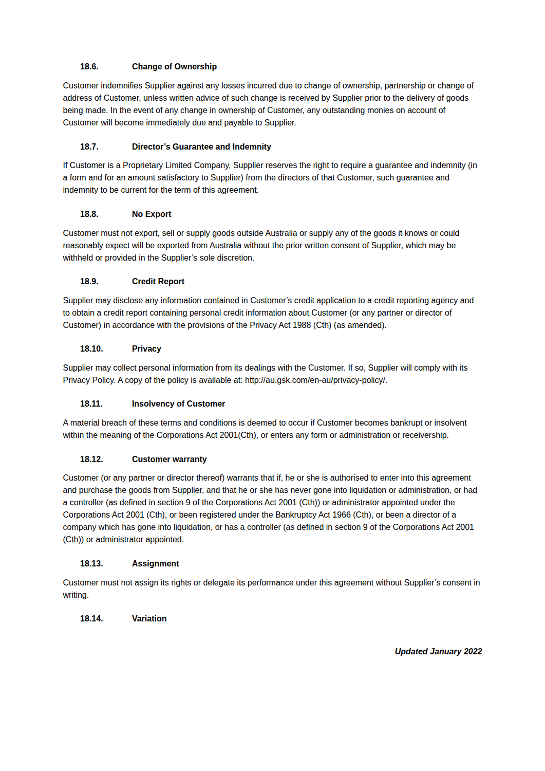18.6. Change of Ownership
Customer indemnifies Supplier against any losses incurred due to change of ownership, partnership or change of address of Customer, unless written advice of such change is received by Supplier prior to the delivery of goods being made. In the event of any change in ownership of Customer, any outstanding monies on account of Customer will become immediately due and payable to Supplier.
18.7. Director’s Guarantee and Indemnity
If Customer is a Proprietary Limited Company, Supplier reserves the right to require a guarantee and indemnity (in a form and for an amount satisfactory to Supplier) from the directors of that Customer, such guarantee and indemnity to be current for the term of this agreement.
18.8. No Export
Customer must not export, sell or supply goods outside Australia or supply any of the goods it knows or could reasonably expect will be exported from Australia without the prior written consent of Supplier, which may be withheld or provided in the Supplier’s sole discretion.
18.9. Credit Report
Supplier may disclose any information contained in Customer’s credit application to a credit reporting agency and to obtain a credit report containing personal credit information about Customer (or any partner or director of Customer) in accordance with the provisions of the Privacy Act 1988 (Cth) (as amended).
18.10. Privacy
Supplier may collect personal information from its dealings with the Customer. If so, Supplier will comply with its Privacy Policy. A copy of the policy is available at: http://au.gsk.com/en-au/privacy-policy/.
18.11. Insolvency of Customer
A material breach of these terms and conditions is deemed to occur if Customer becomes bankrupt or insolvent within the meaning of the Corporations Act 2001(Cth), or enters any form or administration or receivership.
18.12. Customer warranty
Customer (or any partner or director thereof) warrants that if, he or she is authorised to enter into this agreement and purchase the goods from Supplier, and that he or she has never gone into liquidation or administration, or had a controller (as defined in section 9 of the Corporations Act 2001 (Cth)) or administrator appointed under the Corporations Act 2001 (Cth), or been registered under the Bankruptcy Act 1966 (Cth), or been a director of a company which has gone into liquidation, or has a controller (as defined in section 9 of the Corporations Act 2001 (Cth)) or administrator appointed.
18.13. Assignment
Customer must not assign its rights or delegate its performance under this agreement without Supplier’s consent in writing.
18.14. Variation
Updated January 2022